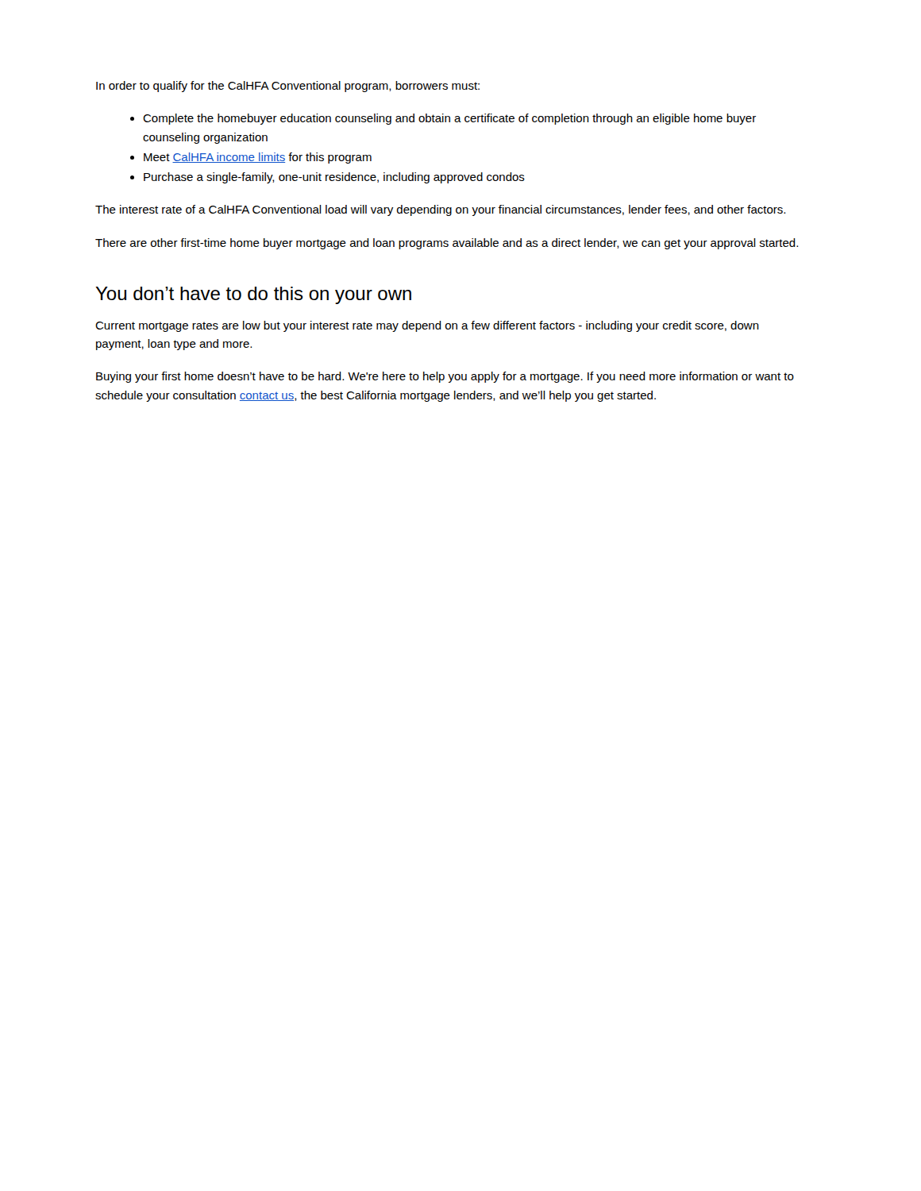In order to qualify for the CalHFA Conventional program, borrowers must:
Complete the homebuyer education counseling and obtain a certificate of completion through an eligible home buyer counseling organization
Meet CalHFA income limits for this program
Purchase a single-family, one-unit residence, including approved condos
The interest rate of a CalHFA Conventional load will vary depending on your financial circumstances, lender fees, and other factors.
There are other first-time home buyer mortgage and loan programs available and as a direct lender, we can get your approval started.
You don’t have to do this on your own
Current mortgage rates are low but your interest rate may depend on a few different factors - including your credit score, down payment, loan type and more.
Buying your first home doesn’t have to be hard. We're here to help you apply for a mortgage. If you need more information or want to schedule your consultation contact us, the best California mortgage lenders, and we’ll help you get started.